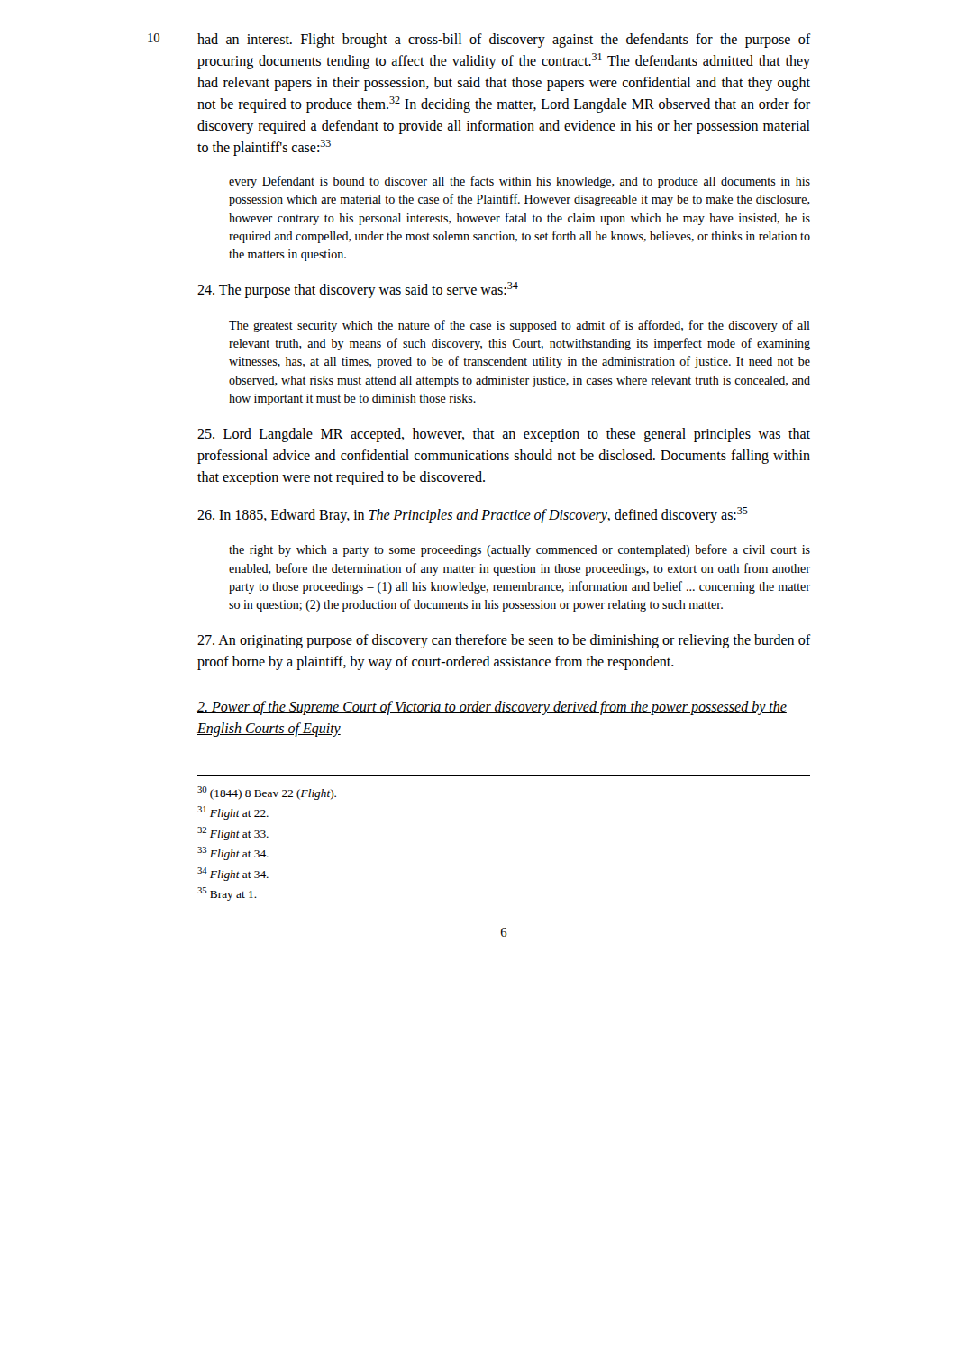had an interest. Flight brought a cross-bill of discovery against the defendants for the purpose of procuring documents tending to affect the validity of the contract.31 The defendants admitted that they had relevant papers in their possession, but said that those papers were confidential and that they ought not be required to produce them.32 In deciding the matter, Lord Langdale MR observed that an order for discovery required a defendant to provide all information and evidence in his or her possession material to the plaintiff's case:33
10
every Defendant is bound to discover all the facts within his knowledge, and to produce all documents in his possession which are material to the case of the Plaintiff. However disagreeable it may be to make the disclosure, however contrary to his personal interests, however fatal to the claim upon which he may have insisted, he is required and compelled, under the most solemn sanction, to set forth all he knows, believes, or thinks in relation to the matters in question.
24. The purpose that discovery was said to serve was:34
The greatest security which the nature of the case is supposed to admit of is afforded, for the discovery of all relevant truth, and by means of such discovery, this Court, notwithstanding its imperfect mode of examining witnesses, has, at all times, proved to be of transcendent utility in the administration of justice. It need not be observed, what risks must attend all attempts to administer justice, in cases where relevant truth is concealed, and how important it must be to diminish those risks.
25. Lord Langdale MR accepted, however, that an exception to these general principles was that professional advice and confidential communications should not be disclosed. Documents falling within that exception were not required to be discovered.
26. In 1885, Edward Bray, in The Principles and Practice of Discovery, defined discovery as:35
the right by which a party to some proceedings (actually commenced or contemplated) before a civil court is enabled, before the determination of any matter in question in those proceedings, to extort on oath from another party to those proceedings – (1) all his knowledge, remembrance, information and belief ... concerning the matter so in question; (2) the production of documents in his possession or power relating to such matter.
27. An originating purpose of discovery can therefore be seen to be diminishing or relieving the burden of proof borne by a plaintiff, by way of court-ordered assistance from the respondent.
2. Power of the Supreme Court of Victoria to order discovery derived from the power possessed by the English Courts of Equity
30(1844) 8 Beav 22 (Flight).
31 Flight at 22.
32 Flight at 33.
33 Flight at 34.
34 Flight at 34.
35 Bray at 1.
6